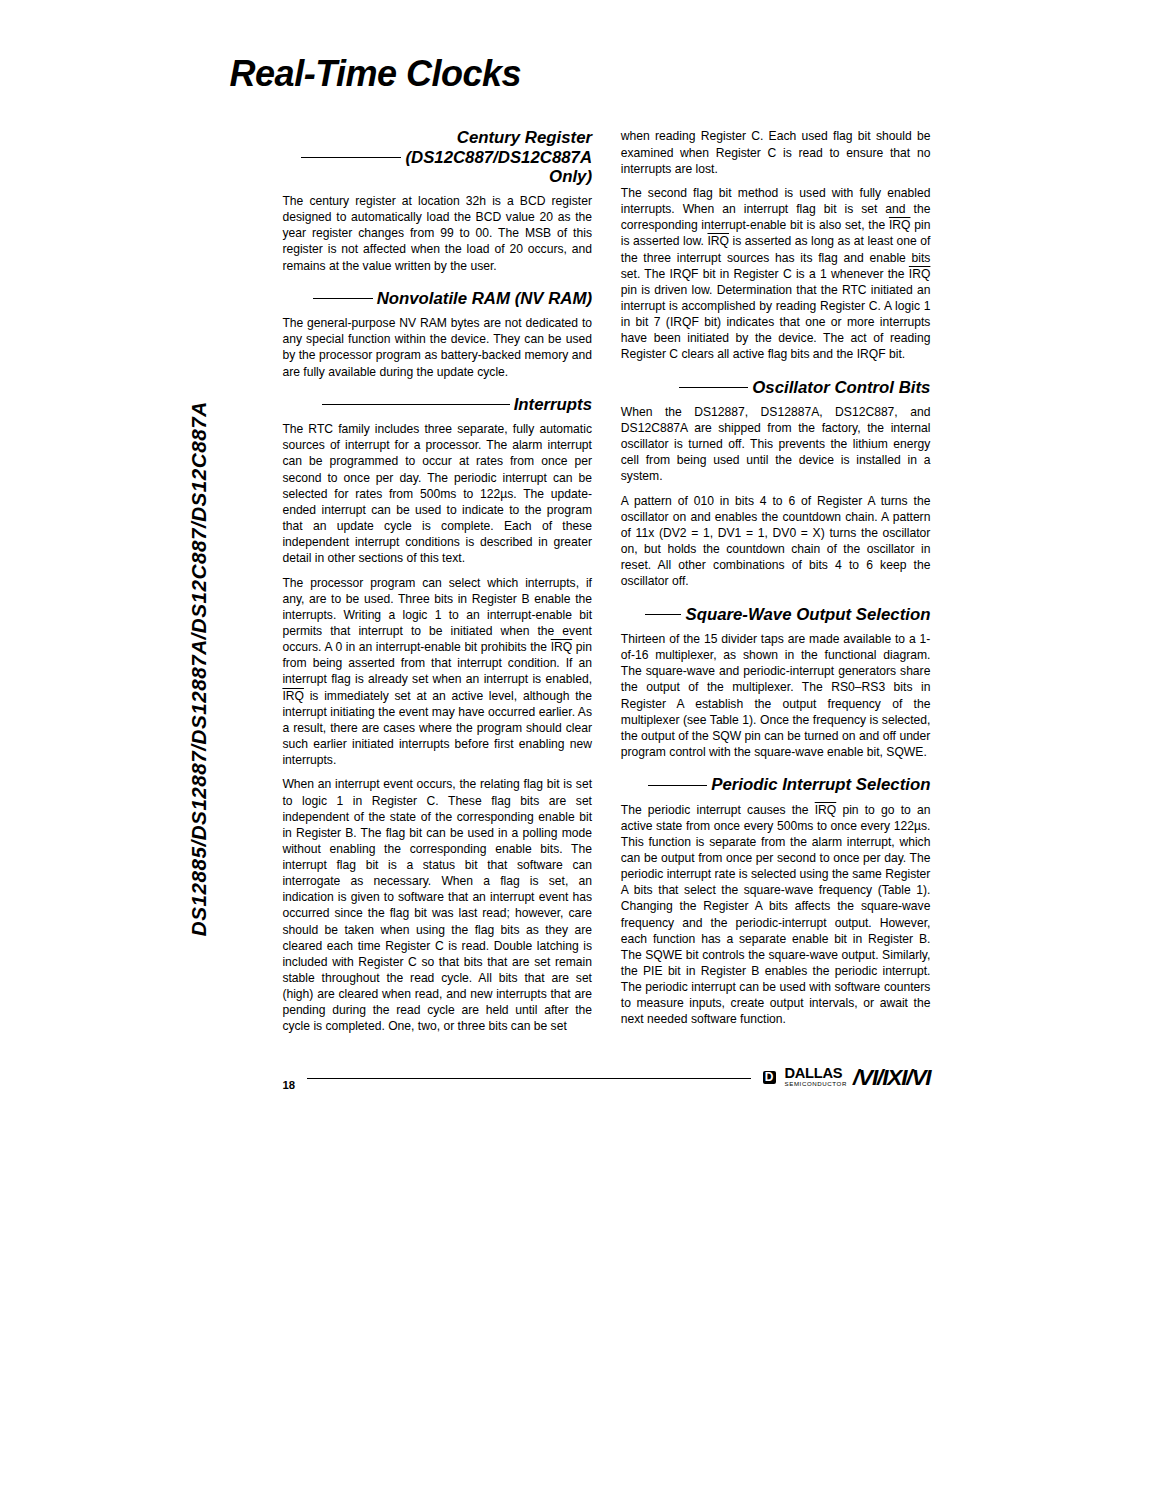Real-Time Clocks
DS12885/DS12887/DS12887A/DS12C887/DS12C887A
Century Register
(DS12C887/DS12C887A Only)
The century register at location 32h is a BCD register designed to automatically load the BCD value 20 as the year register changes from 99 to 00. The MSB of this register is not affected when the load of 20 occurs, and remains at the value written by the user.
Nonvolatile RAM (NV RAM)
The general-purpose NV RAM bytes are not dedicated to any special function within the device. They can be used by the processor program as battery-backed memory and are fully available during the update cycle.
Interrupts
The RTC family includes three separate, fully automatic sources of interrupt for a processor. The alarm interrupt can be programmed to occur at rates from once per second to once per day. The periodic interrupt can be selected for rates from 500ms to 122µs. The update-ended interrupt can be used to indicate to the program that an update cycle is complete. Each of these independent interrupt conditions is described in greater detail in other sections of this text.
The processor program can select which interrupts, if any, are to be used. Three bits in Register B enable the interrupts. Writing a logic 1 to an interrupt-enable bit permits that interrupt to be initiated when the event occurs. A 0 in an interrupt-enable bit prohibits the IRQ pin from being asserted from that interrupt condition. If an interrupt flag is already set when an interrupt is enabled, IRQ is immediately set at an active level, although the interrupt initiating the event may have occurred earlier. As a result, there are cases where the program should clear such earlier initiated interrupts before first enabling new interrupts.
When an interrupt event occurs, the relating flag bit is set to logic 1 in Register C. These flag bits are set independent of the state of the corresponding enable bit in Register B. The flag bit can be used in a polling mode without enabling the corresponding enable bits. The interrupt flag bit is a status bit that software can interrogate as necessary. When a flag is set, an indication is given to software that an interrupt event has occurred since the flag bit was last read; however, care should be taken when using the flag bits as they are cleared each time Register C is read. Double latching is included with Register C so that bits that are set remain stable throughout the read cycle. All bits that are set (high) are cleared when read, and new interrupts that are pending during the read cycle are held until after the cycle is completed. One, two, or three bits can be set
when reading Register C. Each used flag bit should be examined when Register C is read to ensure that no interrupts are lost.
The second flag bit method is used with fully enabled interrupts. When an interrupt flag bit is set and the corresponding interrupt-enable bit is also set, the IRQ pin is asserted low. IRQ is asserted as long as at least one of the three interrupt sources has its flag and enable bits set. The IRQF bit in Register C is a 1 whenever the IRQ pin is driven low. Determination that the RTC initiated an interrupt is accomplished by reading Register C. A logic 1 in bit 7 (IRQF bit) indicates that one or more interrupts have been initiated by the device. The act of reading Register C clears all active flag bits and the IRQF bit.
Oscillator Control Bits
When the DS12887, DS12887A, DS12C887, and DS12C887A are shipped from the factory, the internal oscillator is turned off. This prevents the lithium energy cell from being used until the device is installed in a system.
A pattern of 010 in bits 4 to 6 of Register A turns the oscillator on and enables the countdown chain. A pattern of 11x (DV2 = 1, DV1 = 1, DV0 = X) turns the oscillator on, but holds the countdown chain of the oscillator in reset. All other combinations of bits 4 to 6 keep the oscillator off.
Square-Wave Output Selection
Thirteen of the 15 divider taps are made available to a 1-of-16 multiplexer, as shown in the functional diagram. The square-wave and periodic-interrupt generators share the output of the multiplexer. The RS0–RS3 bits in Register A establish the output frequency of the multiplexer (see Table 1). Once the frequency is selected, the output of the SQW pin can be turned on and off under program control with the square-wave enable bit, SQWE.
Periodic Interrupt Selection
The periodic interrupt causes the IRQ pin to go to an active state from once every 500ms to once every 122µs. This function is separate from the alarm interrupt, which can be output from once per second to once per day. The periodic interrupt rate is selected using the same Register A bits that select the square-wave frequency (Table 1). Changing the Register A bits affects the square-wave frequency and the periodic-interrupt output. However, each function has a separate enable bit in Register B. The SQWE bit controls the square-wave output. Similarly, the PIE bit in Register B enables the periodic interrupt. The periodic interrupt can be used with software counters to measure inputs, create output intervals, or await the next needed software function.
18 D DALLASSEMICONDUCTOR /VI/IXI/VI